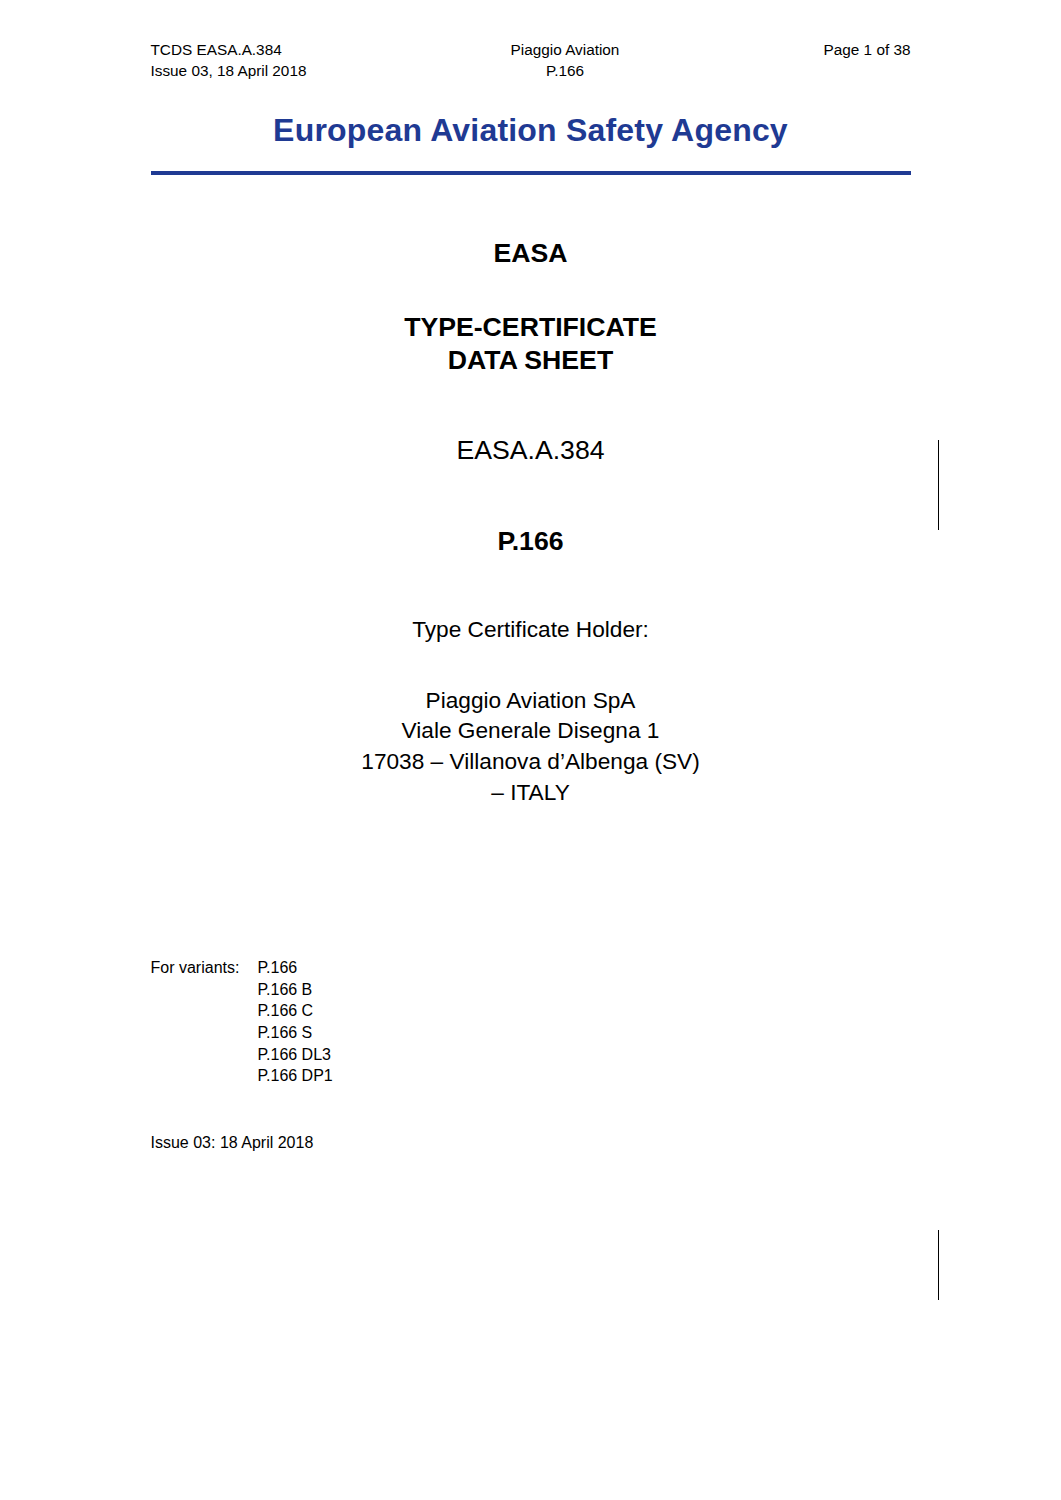TCDS EASA.A.384
Issue 03, 18 April 2018
Piaggio Aviation
P.166
Page 1 of 38
European Aviation Safety Agency
EASA
TYPE-CERTIFICATE
DATA SHEET
EASA.A.384
P.166
Type Certificate Holder:
Piaggio Aviation SpA
Viale Generale Disegna 1
17038 – Villanova d’Albenga (SV)
– ITALY
For variants:
P.166
P.166 B
P.166 C
P.166 S
P.166 DL3
P.166 DP1
Issue 03: 18 April 2018